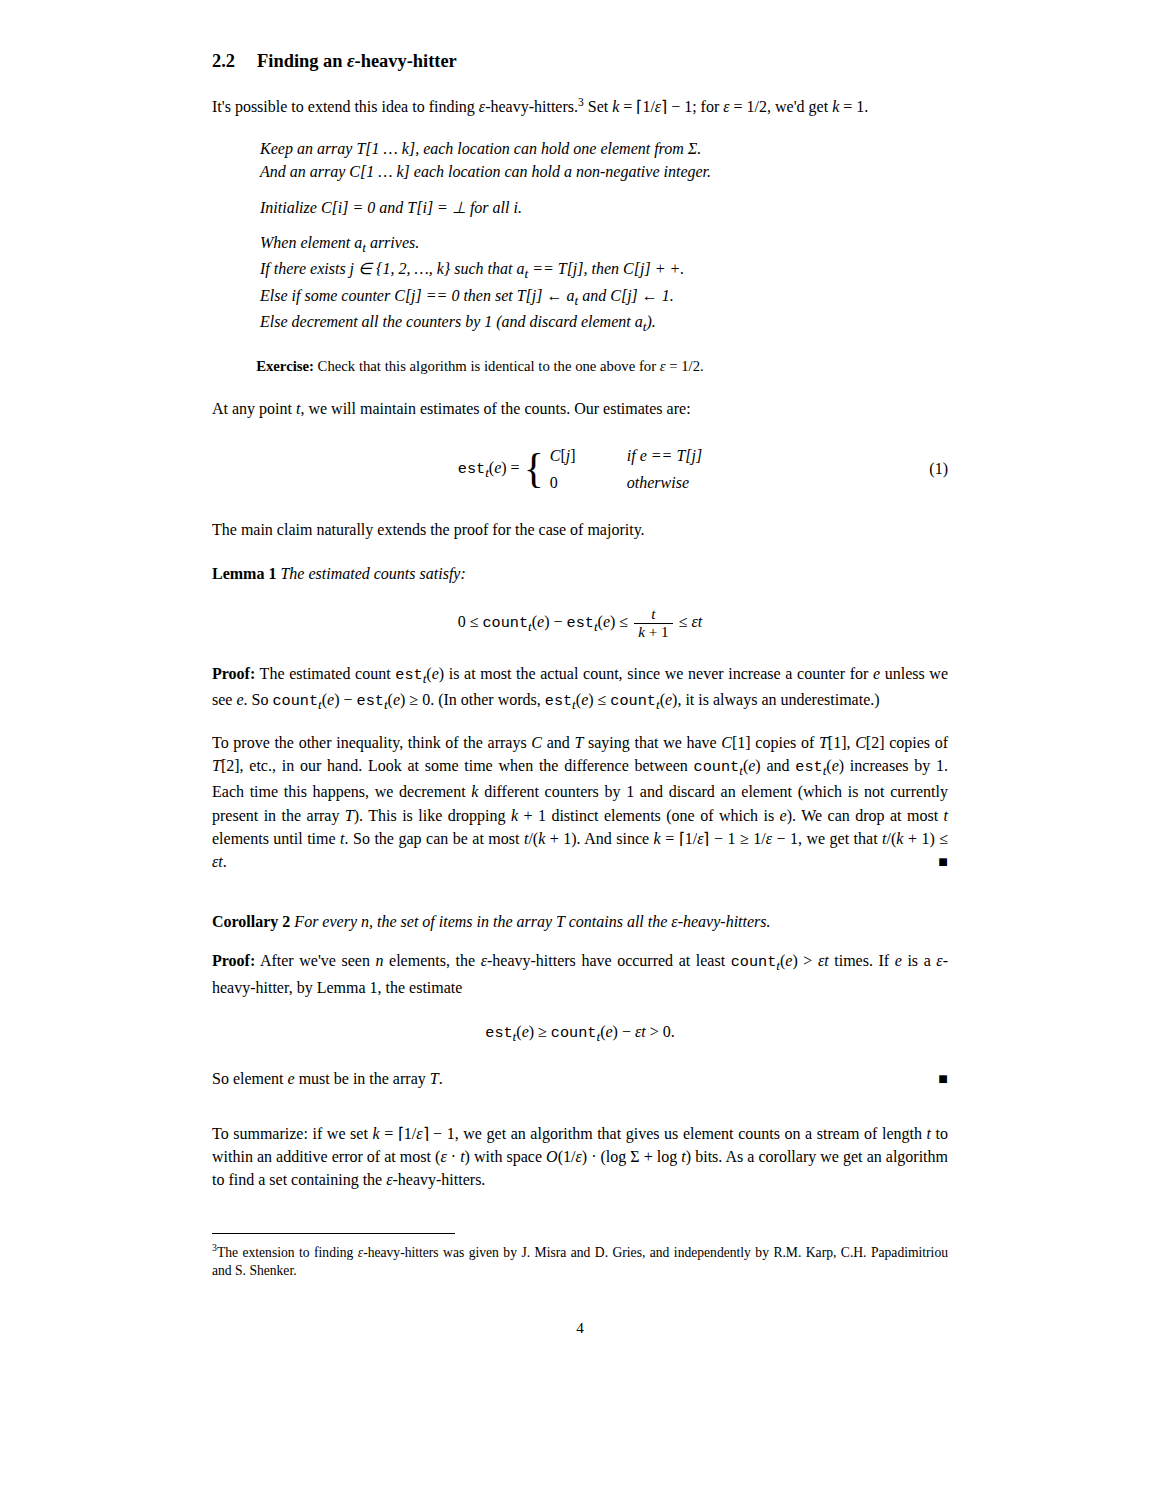2.2 Finding an ε-heavy-hitter
It's possible to extend this idea to finding ε-heavy-hitters.3 Set k = ⌈1/ε⌉ − 1; for ε = 1/2, we'd get k = 1.
Keep an array T[1 … k], each location can hold one element from Σ.
And an array C[1 … k] each location can hold a non-negative integer.
Initialize C[i] = 0 and T[i] = ⊥ for all i.
When element at arrives.
If there exists j ∈ {1, 2, …, k} such that at == T[j], then C[j] + +.
Else if some counter C[j] == 0 then set T[j] ← at and C[j] ← 1.
Else decrement all the counters by 1 (and discard element at).
Exercise: Check that this algorithm is identical to the one above for ε = 1/2.
At any point t, we will maintain estimates of the counts. Our estimates are:
estt(e) = {
| C [ j ] | if e == T [ j ] |
| 0 | otherwise |
(1)
The main claim naturally extends the proof for the case of majority.
Lemma 1 The estimated counts satisfy:
0 ≤ countt(e) − estt(e) ≤ tk + 1 ≤ εt
Proof: The estimated count estt(e) is at most the actual count, since we never increase a counter for e unless we see e. So countt(e) − estt(e) ≥ 0. (In other words, estt(e) ≤ countt(e), it is always an underestimate.)
To prove the other inequality, think of the arrays C and T saying that we have C[1] copies of T[1], C[2] copies of T[2], etc., in our hand. Look at some time when the difference between countt(e) and estt(e) increases by 1. Each time this happens, we decrement k different counters by 1 and discard an element (which is not currently present in the array T). This is like dropping k + 1 distinct elements (one of which is e). We can drop at most t elements until time t. So the gap can be at most t/(k + 1). And since k = ⌈1/ε⌉ − 1 ≥ 1/ε − 1, we get that t/(k + 1) ≤ εt. ■
Corollary 2 For every n, the set of items in the array T contains all the ε-heavy-hitters.
Proof: After we've seen n elements, the ε-heavy-hitters have occurred at least countt(e) > εt times. If e is a ε-heavy-hitter, by Lemma 1, the estimate
estt(e) ≥ countt(e) − εt > 0.
So element e must be in the array T. ■
To summarize: if we set k = ⌈1/ε⌉ − 1, we get an algorithm that gives us element counts on a stream of length t to within an additive error of at most (ε · t) with space O(1/ε) · (log Σ + log t) bits. As a corollary we get an algorithm to find a set containing the ε-heavy-hitters.
3The extension to finding ε-heavy-hitters was given by J. Misra and D. Gries, and independently by R.M. Karp, C.H. Papadimitriou and S. Shenker.
4